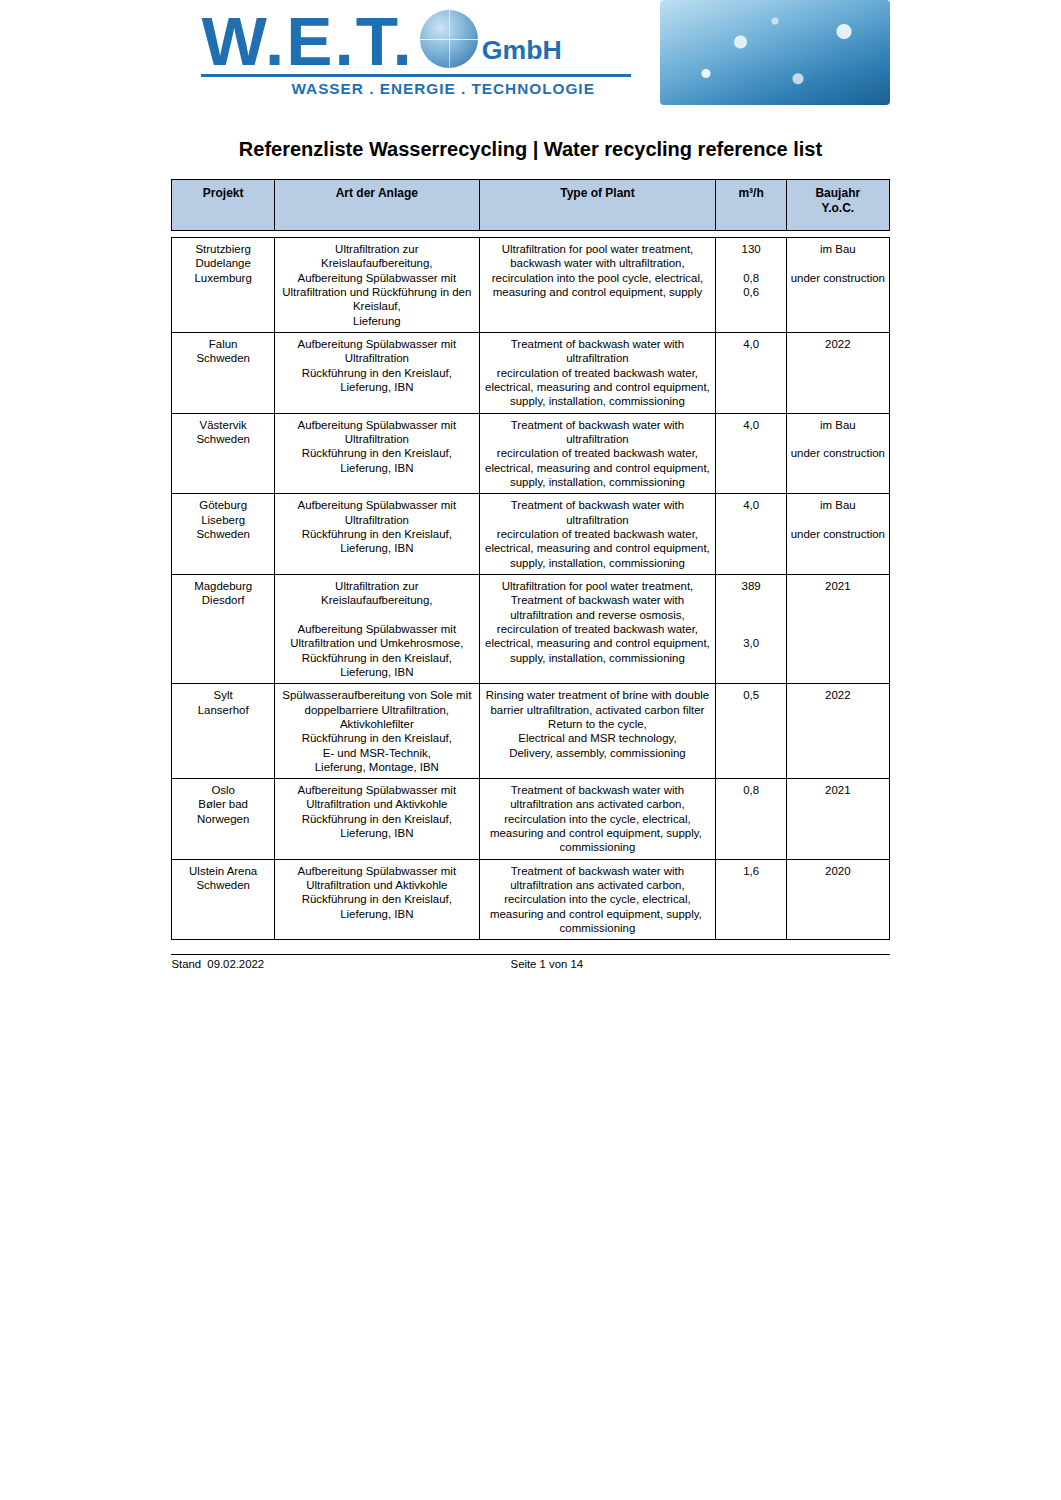W.E.T. GmbH
WASSER . ENERGIE . TECHNOLOGIE
Referenzliste Wasserrecycling | Water recycling reference list
| Projekt | Art der Anlage | Type of Plant | m³/h | Baujahr Y.o.C. |
| --- | --- | --- | --- | --- |
| Strutzbierg Dudelange Luxemburg | Ultrafiltration zur Kreislaufaufbereitung, Aufbereitung Spülabwasser mit Ultrafiltration und Rückführung in den Kreislauf, Lieferung | Ultrafiltration for pool water treatment, backwash water with ultrafiltration, recirculation into the pool cycle, electrical, measuring and control equipment, supply | 130 0,8 0,6 | im Bau under construction |
| Falun Schweden | Aufbereitung Spülabwasser mit Ultrafiltration Rückführung in den Kreislauf, Lieferung, IBN | Treatment of backwash water with ultrafiltration recirculation of treated backwash water, electrical, measuring and control equipment, supply, installation, commissioning | 4,0 | 2022 |
| Västervik Schweden | Aufbereitung Spülabwasser mit Ultrafiltration Rückführung in den Kreislauf, Lieferung, IBN | Treatment of backwash water with ultrafiltration recirculation of treated backwash water, electrical, measuring and control equipment, supply, installation, commissioning | 4,0 | im Bau under construction |
| Göteburg Liseberg Schweden | Aufbereitung Spülabwasser mit Ultrafiltration Rückführung in den Kreislauf, Lieferung, IBN | Treatment of backwash water with ultrafiltration recirculation of treated backwash water, electrical, measuring and control equipment, supply, installation, commissioning | 4,0 | im Bau under construction |
| Magdeburg Diesdorf | Ultrafiltration zur Kreislaufaufbereitung, Aufbereitung Spülabwasser mit Ultrafiltration und Umkehrosmose, Rückführung in den Kreislauf, Lieferung, IBN | Ultrafiltration for pool water treatment, Treatment of backwash water with ultrafiltration and reverse osmosis, recirculation of treated backwash water, electrical, measuring and control equipment, supply, installation, commissioning | 389 3,0 | 2021 |
| Sylt Lanserhof | Spülwasseraufbereitung von Sole mit doppelbarriere Ultrafiltration, Aktivkohlefilter Rückführung in den Kreislauf, E- und MSR-Technik, Lieferung, Montage, IBN | Rinsing water treatment of brine with double barrier ultrafiltration, activated carbon filter Return to the cycle, Electrical and MSR technology, Delivery, assembly, commissioning | 0,5 | 2022 |
| Oslo Bøler bad Norwegen | Aufbereitung Spülabwasser mit Ultrafiltration und Aktivkohle Rückführung in den Kreislauf, Lieferung, IBN | Treatment of backwash water with ultrafiltration ans activated carbon, recirculation into the cycle, electrical, measuring and control equipment, supply, commissioning | 0,8 | 2021 |
| Ulstein Arena Schweden | Aufbereitung Spülabwasser mit Ultrafiltration und Aktivkohle Rückführung in den Kreislauf, Lieferung, IBN | Treatment of backwash water with ultrafiltration ans activated carbon, recirculation into the cycle, electrical, measuring and control equipment, supply, commissioning | 1,6 | 2020 |
Stand 09.02.2022
Seite 1 von 14